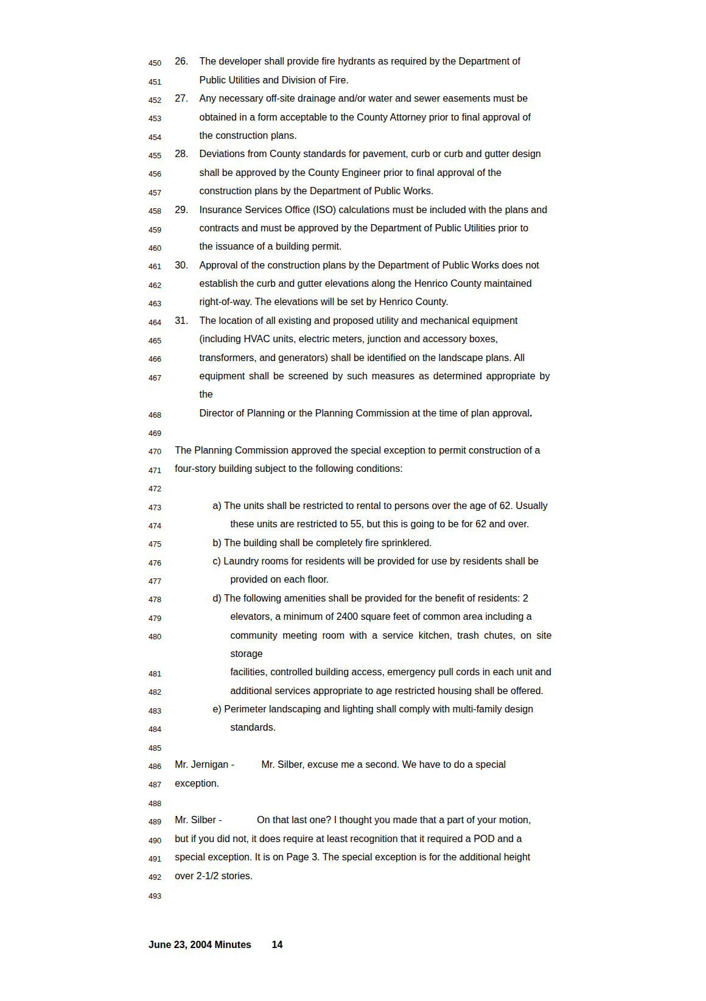450
26. The developer shall provide fire hydrants as required by the Department of
451
Public Utilities and Division of Fire.
452
27. Any necessary off-site drainage and/or water and sewer easements must be
453
obtained in a form acceptable to the County Attorney prior to final approval of
454
the construction plans.
455
28. Deviations from County standards for pavement, curb or curb and gutter design
456
shall be approved by the County Engineer prior to final approval of the
457
construction plans by the Department of Public Works.
458
29. Insurance Services Office (ISO) calculations must be included with the plans and
459
contracts and must be approved by the Department of Public Utilities prior to
460
the issuance of a building permit.
461
30. Approval of the construction plans by the Department of Public Works does not
462
establish the curb and gutter elevations along the Henrico County maintained
463
right-of-way. The elevations will be set by Henrico County.
464
31. The location of all existing and proposed utility and mechanical equipment
465
(including HVAC units, electric meters, junction and accessory boxes,
466
transformers, and generators) shall be identified on the landscape plans. All
467
equipment shall be screened by such measures as determined appropriate by the
468
Director of Planning or the Planning Commission at the time of plan approval.
469
470
The Planning Commission approved the special exception to permit construction of a
471
four-story building subject to the following conditions:
472
473
a) The units shall be restricted to rental to persons over the age of 62. Usually
474
these units are restricted to 55, but this is going to be for 62 and over.
475
b) The building shall be completely fire sprinklered.
476
c) Laundry rooms for residents will be provided for use by residents shall be
477
provided on each floor.
478
d) The following amenities shall be provided for the benefit of residents: 2
479
elevators, a minimum of 2400 square feet of common area including a
480
community meeting room with a service kitchen, trash chutes, on site storage
481
facilities, controlled building access, emergency pull cords in each unit and
482
additional services appropriate to age restricted housing shall be offered.
483
e) Perimeter landscaping and lighting shall comply with multi-family design
484
standards.
485
486
Mr. Jernigan - Mr. Silber, excuse me a second. We have to do a special
487
exception.
488
489
Mr. Silber - On that last one? I thought you made that a part of your motion,
490
but if you did not, it does require at least recognition that it required a POD and a
491
special exception. It is on Page 3. The special exception is for the additional height
492
over 2-1/2 stories.
493
June 23, 2004 Minutes14